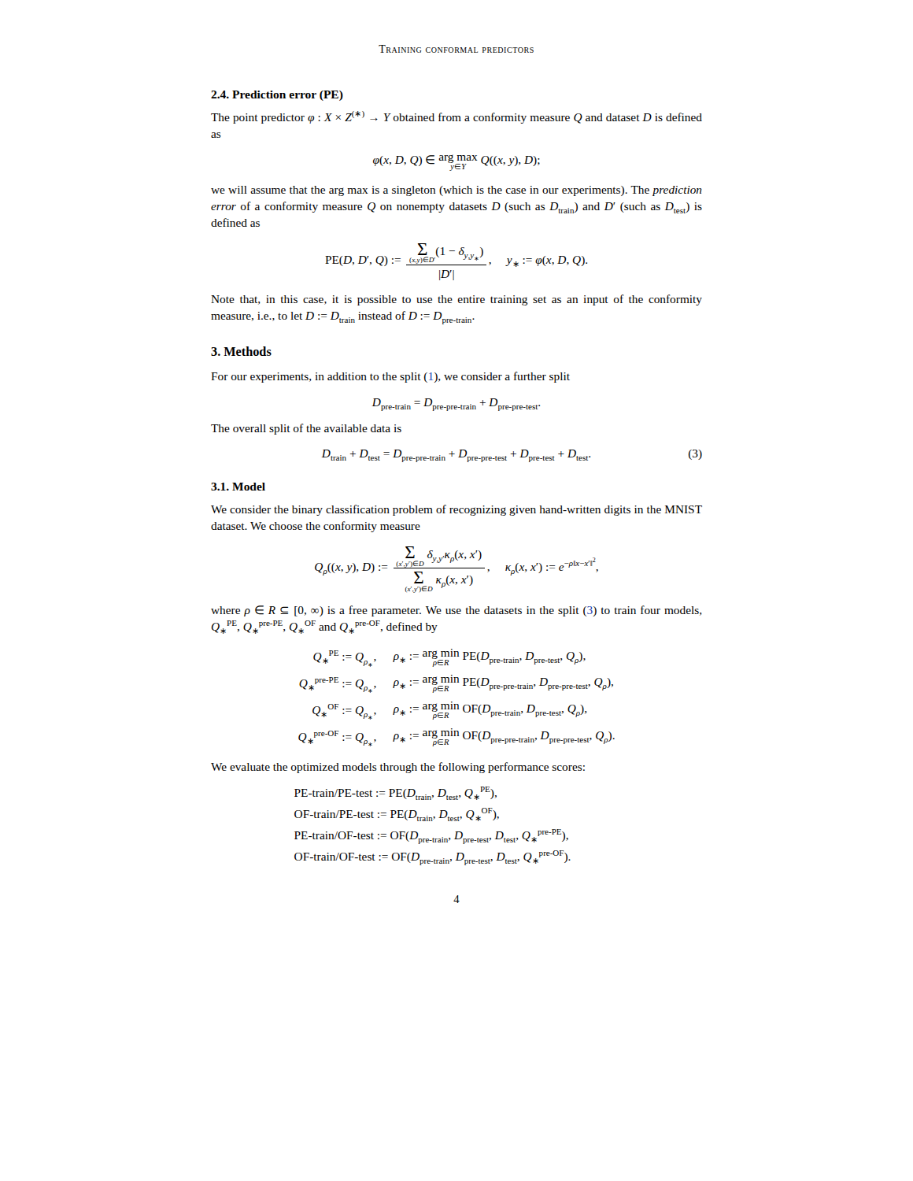Training conformal predictors
2.4. Prediction error (PE)
The point predictor φ : X × Z(∗) → Y obtained from a conformity measure Q and dataset D is defined as
φ(x, D, Q) ∈ arg max y∈Y Q((x, y), D);
we will assume that the arg max is a singleton (which is the case in our experiments). The prediction error of a conformity measure Q on nonempty datasets D (such as Dtrain) and D′ (such as Dtest) is defined as
PE(D, D′, Q) := Σ(x,y)∈D′(1 − δy,y∗) |D′| , y∗ := φ(x, D, Q).
Note that, in this case, it is possible to use the entire training set as an input of the conformity measure, i.e., to let D := Dtrain instead of D := Dpre-train.
3. Methods
For our experiments, in addition to the split (1), we consider a further split
Dpre-train = Dpre-pre-train + Dpre-pre-test.
The overall split of the available data is
Dtrain + Dtest = Dpre-pre-train + Dpre-pre-test + Dpre-test + Dtest. (3)
3.1. Model
We consider the binary classification problem of recognizing given hand-written digits in the MNIST dataset. We choose the conformity measure
Qρ((x, y), D) := Σ(x′,y′)∈D δy,y′κρ(x, x′) Σ(x′,y′)∈D κρ(x, x′) , κρ(x, x′) := e−ρ‖x−x′‖2,
where ρ ∈ R ⊆ [0, ∞) is a free parameter. We use the datasets in the split (3) to train four models, Q∗PE, Q∗pre-PE, Q∗OF and Q∗pre-OF, defined by
| Q ∗ PE := Q ρ ∗ , | ρ ∗ := arg min ρ ∈ R PE( D pre-train , D pre-test , Q ρ ), |
| Q ∗ pre-PE := Q ρ ∗ , | ρ ∗ := arg min ρ ∈ R PE( D pre-pre-train , D pre-pre-test , Q ρ ), |
| Q ∗ OF := Q ρ ∗ , | ρ ∗ := arg min ρ ∈ R OF( D pre-train , D pre-test , Q ρ ), |
| Q ∗ pre-OF := Q ρ ∗ , | ρ ∗ := arg min ρ ∈ R OF( D pre-pre-train , D pre-pre-test , Q ρ ). |
We evaluate the optimized models through the following performance scores:
| PE-train/PE-test := PE( D train , D test , Q ∗ PE ), |
| OF-train/PE-test := PE( D train , D test , Q ∗ OF ), |
| PE-train/OF-test := OF( D pre-train , D pre-test , D test , Q ∗ pre-PE ), |
| OF-train/OF-test := OF( D pre-train , D pre-test , D test , Q ∗ pre-OF ). |
4